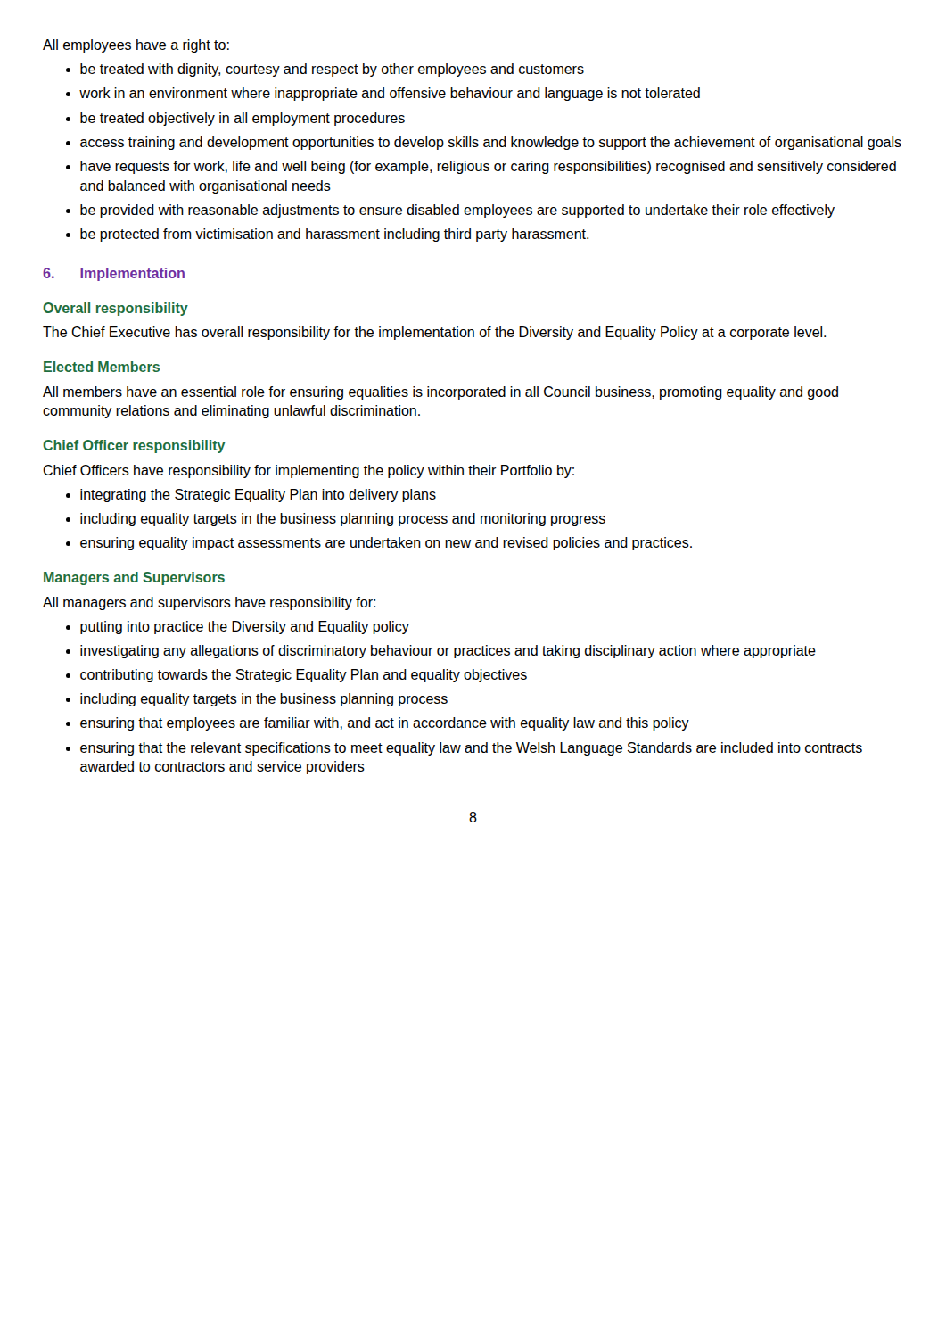All employees have a right to:
be treated with dignity, courtesy and respect by other employees and customers
work in an environment where inappropriate and offensive behaviour and language is not tolerated
be treated objectively in all employment procedures
access training and development opportunities to develop skills and knowledge to support the achievement of organisational goals
have requests for work, life and well being (for example, religious or caring responsibilities) recognised and sensitively considered and balanced with organisational needs
be provided with reasonable adjustments to ensure disabled employees are supported to undertake their role effectively
be protected from victimisation and harassment including third party harassment.
6. Implementation
Overall responsibility
The Chief Executive has overall responsibility for the implementation of the Diversity and Equality Policy at a corporate level.
Elected Members
All members have an essential role for ensuring equalities is incorporated in all Council business, promoting equality and good community relations and eliminating unlawful discrimination.
Chief Officer responsibility
Chief Officers have responsibility for implementing the policy within their Portfolio by:
integrating the Strategic Equality Plan into delivery plans
including equality targets in the business planning process and monitoring progress
ensuring equality impact assessments are undertaken on new and revised policies and practices.
Managers and Supervisors
All managers and supervisors have responsibility for:
putting into practice the Diversity and Equality policy
investigating any allegations of discriminatory behaviour or practices and taking disciplinary action where appropriate
contributing towards the Strategic Equality Plan and equality objectives
including equality targets in the business planning process
ensuring that employees are familiar with, and act in accordance with equality law and this policy
ensuring that the relevant specifications to meet equality law and the Welsh Language Standards are included into contracts awarded to contractors and service providers
8